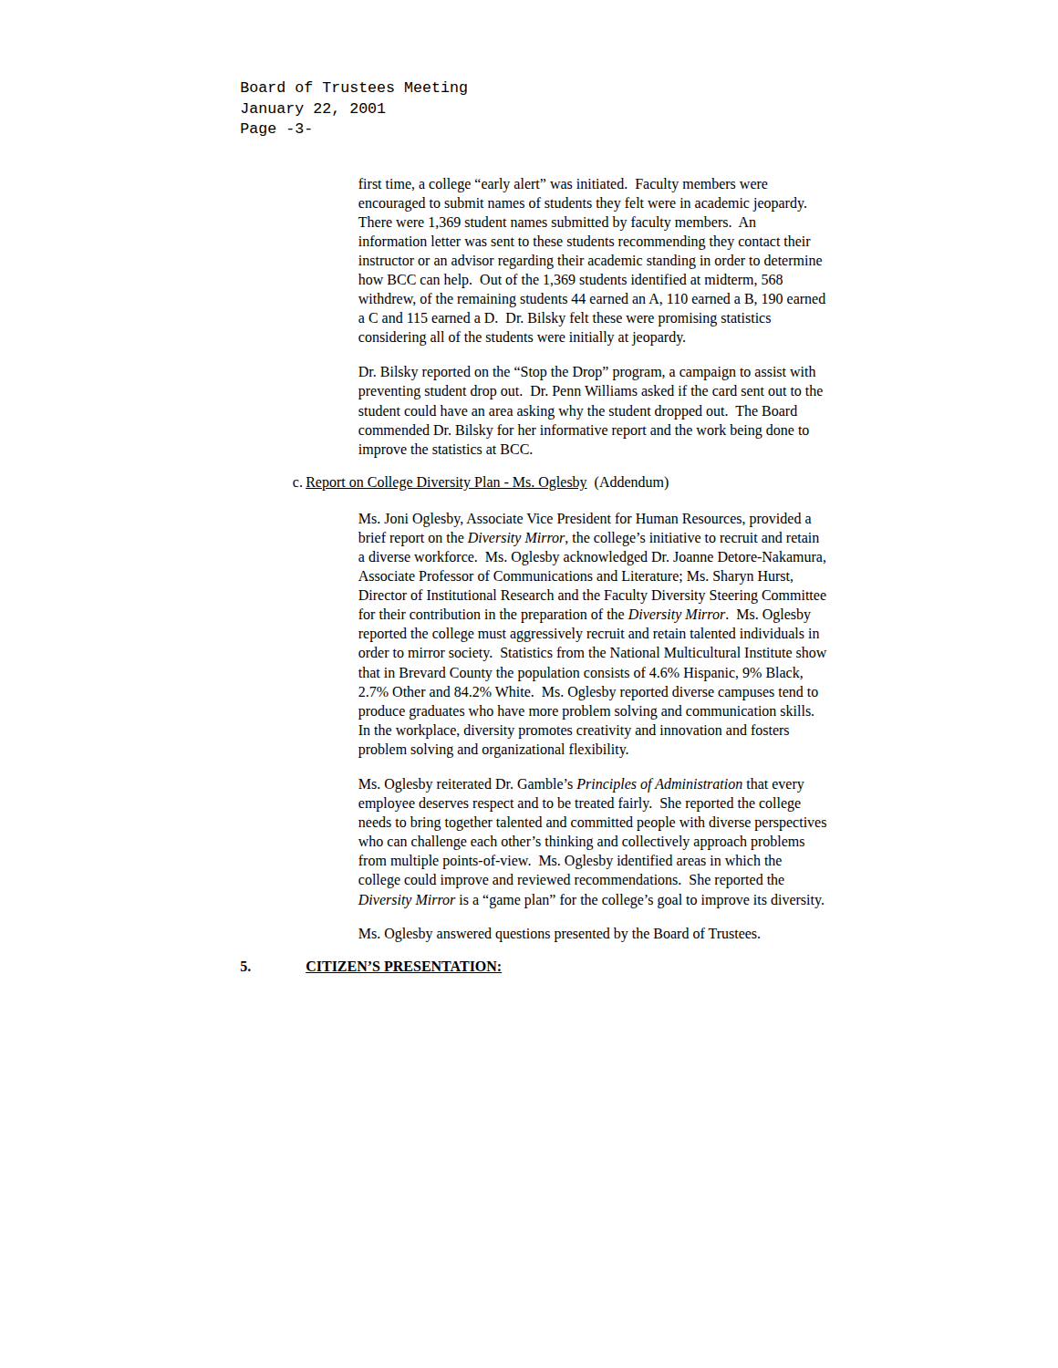Board of Trustees Meeting
January 22, 2001
Page -3-
first time, a college “early alert” was initiated. Faculty members were encouraged to submit names of students they felt were in academic jeopardy. There were 1,369 student names submitted by faculty members. An information letter was sent to these students recommending they contact their instructor or an advisor regarding their academic standing in order to determine how BCC can help. Out of the 1,369 students identified at midterm, 568 withdrew, of the remaining students 44 earned an A, 110 earned a B, 190 earned a C and 115 earned a D. Dr. Bilsky felt these were promising statistics considering all of the students were initially at jeopardy.
Dr. Bilsky reported on the “Stop the Drop” program, a campaign to assist with preventing student drop out. Dr. Penn Williams asked if the card sent out to the student could have an area asking why the student dropped out. The Board commended Dr. Bilsky for her informative report and the work being done to improve the statistics at BCC.
c.
Report on College Diversity Plan - Ms. Oglesby (Addendum)
Ms. Joni Oglesby, Associate Vice President for Human Resources, provided a brief report on the Diversity Mirror, the college’s initiative to recruit and retain a diverse workforce. Ms. Oglesby acknowledged Dr. Joanne Detore-Nakamura, Associate Professor of Communications and Literature; Ms. Sharyn Hurst, Director of Institutional Research and the Faculty Diversity Steering Committee for their contribution in the preparation of the Diversity Mirror. Ms. Oglesby reported the college must aggressively recruit and retain talented individuals in order to mirror society. Statistics from the National Multicultural Institute show that in Brevard County the population consists of 4.6% Hispanic, 9% Black, 2.7% Other and 84.2% White. Ms. Oglesby reported diverse campuses tend to produce graduates who have more problem solving and communication skills. In the workplace, diversity promotes creativity and innovation and fosters problem solving and organizational flexibility.
Ms. Oglesby reiterated Dr. Gamble’s Principles of Administration that every employee deserves respect and to be treated fairly. She reported the college needs to bring together talented and committed people with diverse perspectives who can challenge each other’s thinking and collectively approach problems from multiple points-of-view. Ms. Oglesby identified areas in which the college could improve and reviewed recommendations. She reported the Diversity Mirror is a “game plan” for the college’s goal to improve its diversity.
Ms. Oglesby answered questions presented by the Board of Trustees.
5.
CITIZEN’S PRESENTATION: